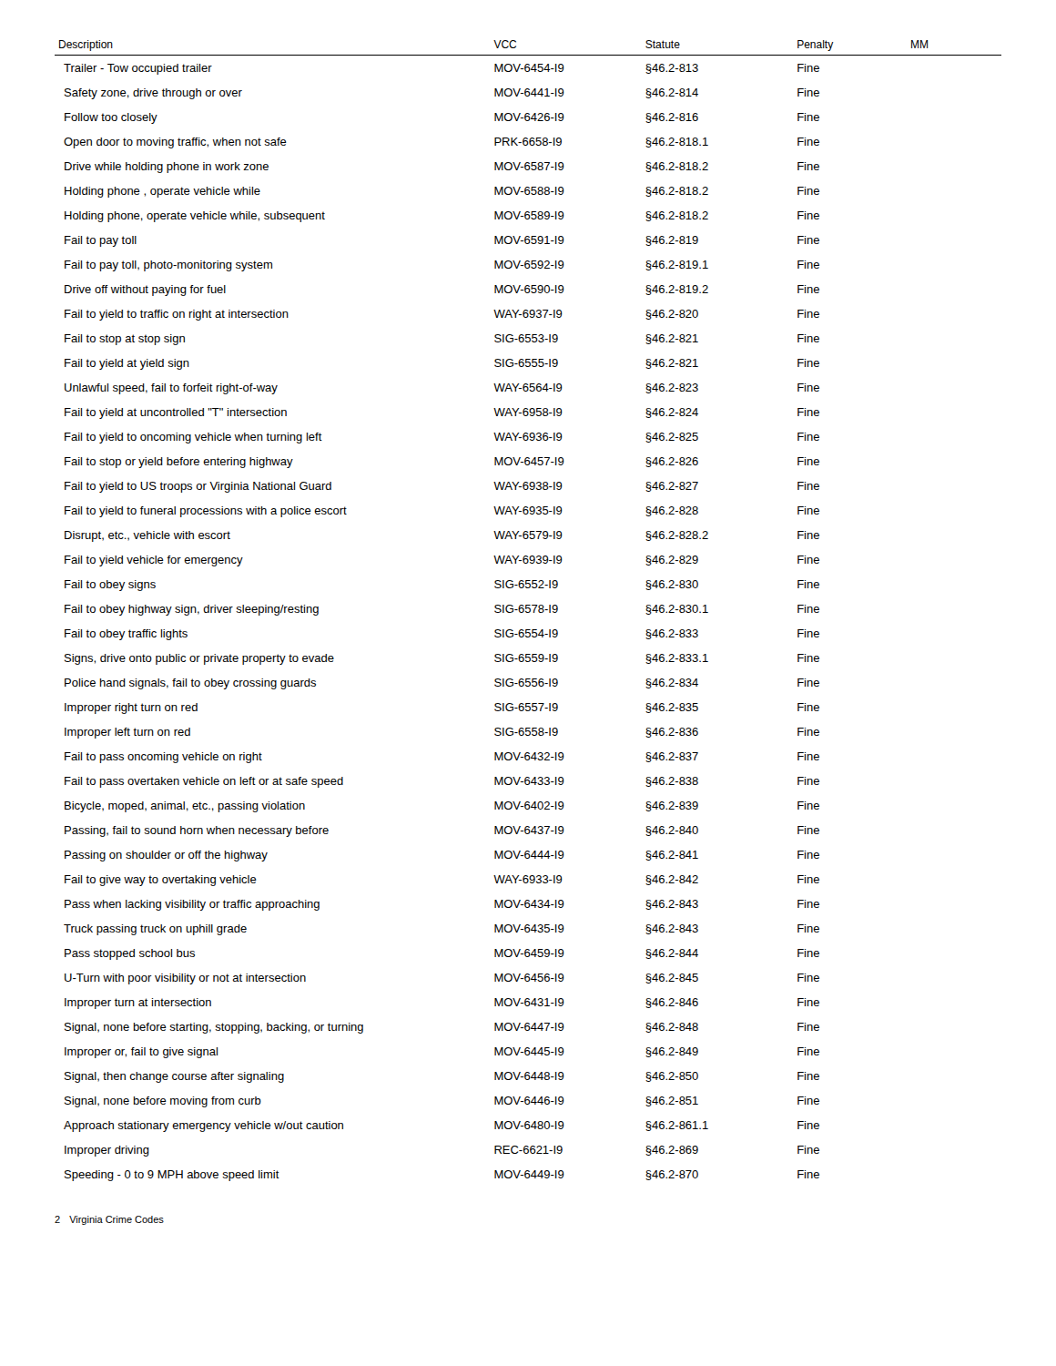| Description | VCC | Statute | Penalty | MM |
| --- | --- | --- | --- | --- |
| Trailer - Tow occupied trailer | MOV-6454-I9 | §46.2-813 | Fine | |
| Safety zone, drive through or over | MOV-6441-I9 | §46.2-814 | Fine | |
| Follow too closely | MOV-6426-I9 | §46.2-816 | Fine | |
| Open door to moving traffic, when not safe | PRK-6658-I9 | §46.2-818.1 | Fine | |
| Drive while holding phone in work zone | MOV-6587-I9 | §46.2-818.2 | Fine | |
| Holding phone , operate vehicle while | MOV-6588-I9 | §46.2-818.2 | Fine | |
| Holding phone, operate vehicle while, subsequent | MOV-6589-I9 | §46.2-818.2 | Fine | |
| Fail to pay toll | MOV-6591-I9 | §46.2-819 | Fine | |
| Fail to pay toll, photo-monitoring system | MOV-6592-I9 | §46.2-819.1 | Fine | |
| Drive off without paying for fuel | MOV-6590-I9 | §46.2-819.2 | Fine | |
| Fail to yield to traffic on right at intersection | WAY-6937-I9 | §46.2-820 | Fine | |
| Fail to stop at stop sign | SIG-6553-I9 | §46.2-821 | Fine | |
| Fail to yield at yield sign | SIG-6555-I9 | §46.2-821 | Fine | |
| Unlawful speed, fail to forfeit right-of-way | WAY-6564-I9 | §46.2-823 | Fine | |
| Fail to yield at uncontrolled "T" intersection | WAY-6958-I9 | §46.2-824 | Fine | |
| Fail to yield to oncoming vehicle when turning left | WAY-6936-I9 | §46.2-825 | Fine | |
| Fail to stop or yield before entering highway | MOV-6457-I9 | §46.2-826 | Fine | |
| Fail to yield to US troops or Virginia National Guard | WAY-6938-I9 | §46.2-827 | Fine | |
| Fail to yield to funeral processions with a police escort | WAY-6935-I9 | §46.2-828 | Fine | |
| Disrupt, etc., vehicle with escort | WAY-6579-I9 | §46.2-828.2 | Fine | |
| Fail to yield vehicle for emergency | WAY-6939-I9 | §46.2-829 | Fine | |
| Fail to obey signs | SIG-6552-I9 | §46.2-830 | Fine | |
| Fail to obey highway sign, driver sleeping/resting | SIG-6578-I9 | §46.2-830.1 | Fine | |
| Fail to obey traffic lights | SIG-6554-I9 | §46.2-833 | Fine | |
| Signs, drive onto public or private property to evade | SIG-6559-I9 | §46.2-833.1 | Fine | |
| Police hand signals, fail to obey crossing guards | SIG-6556-I9 | §46.2-834 | Fine | |
| Improper right turn on red | SIG-6557-I9 | §46.2-835 | Fine | |
| Improper left turn on red | SIG-6558-I9 | §46.2-836 | Fine | |
| Fail to pass oncoming vehicle on right | MOV-6432-I9 | §46.2-837 | Fine | |
| Fail to pass overtaken vehicle on left or at safe speed | MOV-6433-I9 | §46.2-838 | Fine | |
| Bicycle, moped, animal, etc., passing violation | MOV-6402-I9 | §46.2-839 | Fine | |
| Passing, fail to sound horn when necessary before | MOV-6437-I9 | §46.2-840 | Fine | |
| Passing on shoulder or off the highway | MOV-6444-I9 | §46.2-841 | Fine | |
| Fail to give way to overtaking vehicle | WAY-6933-I9 | §46.2-842 | Fine | |
| Pass when lacking visibility or traffic approaching | MOV-6434-I9 | §46.2-843 | Fine | |
| Truck passing truck on uphill grade | MOV-6435-I9 | §46.2-843 | Fine | |
| Pass stopped school bus | MOV-6459-I9 | §46.2-844 | Fine | |
| U-Turn with poor visibility or not at intersection | MOV-6456-I9 | §46.2-845 | Fine | |
| Improper turn at intersection | MOV-6431-I9 | §46.2-846 | Fine | |
| Signal, none before starting, stopping, backing, or turning | MOV-6447-I9 | §46.2-848 | Fine | |
| Improper or, fail to give signal | MOV-6445-I9 | §46.2-849 | Fine | |
| Signal, then change course after signaling | MOV-6448-I9 | §46.2-850 | Fine | |
| Signal, none before moving from curb | MOV-6446-I9 | §46.2-851 | Fine | |
| Approach stationary emergency vehicle w/out caution | MOV-6480-I9 | §46.2-861.1 | Fine | |
| Improper driving | REC-6621-I9 | §46.2-869 | Fine | |
| Speeding - 0 to 9 MPH above speed limit | MOV-6449-I9 | §46.2-870 | Fine | |
2 Virginia Crime Codes